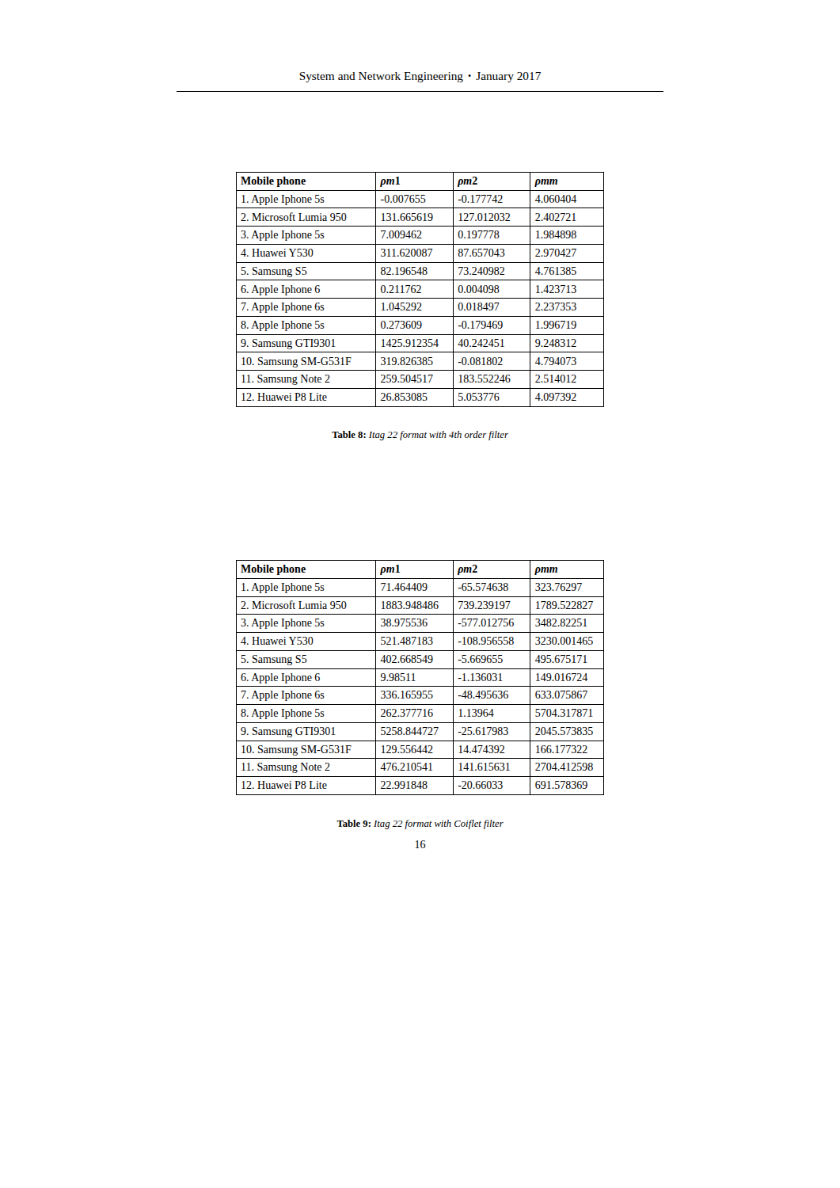System and Network Engineering • January 2017
| Mobile phone | ρm 1 | ρm 2 | ρmm |
| --- | --- | --- | --- |
| 1. Apple Iphone 5s | -0.007655 | -0.177742 | 4.060404 |
| 2. Microsoft Lumia 950 | 131.665619 | 127.012032 | 2.402721 |
| 3. Apple Iphone 5s | 7.009462 | 0.197778 | 1.984898 |
| 4. Huawei Y530 | 311.620087 | 87.657043 | 2.970427 |
| 5. Samsung S5 | 82.196548 | 73.240982 | 4.761385 |
| 6. Apple Iphone 6 | 0.211762 | 0.004098 | 1.423713 |
| 7. Apple Iphone 6s | 1.045292 | 0.018497 | 2.237353 |
| 8. Apple Iphone 5s | 0.273609 | -0.179469 | 1.996719 |
| 9. Samsung GTI9301 | 1425.912354 | 40.242451 | 9.248312 |
| 10. Samsung SM-G531F | 319.826385 | -0.081802 | 4.794073 |
| 11. Samsung Note 2 | 259.504517 | 183.552246 | 2.514012 |
| 12. Huawei P8 Lite | 26.853085 | 5.053776 | 4.097392 |
Table 8: Itag 22 format with 4th order filter
| Mobile phone | ρm 1 | ρm 2 | ρmm |
| --- | --- | --- | --- |
| 1. Apple Iphone 5s | 71.464409 | -65.574638 | 323.76297 |
| 2. Microsoft Lumia 950 | 1883.948486 | 739.239197 | 1789.522827 |
| 3. Apple Iphone 5s | 38.975536 | -577.012756 | 3482.82251 |
| 4. Huawei Y530 | 521.487183 | -108.956558 | 3230.001465 |
| 5. Samsung S5 | 402.668549 | -5.669655 | 495.675171 |
| 6. Apple Iphone 6 | 9.98511 | -1.136031 | 149.016724 |
| 7. Apple Iphone 6s | 336.165955 | -48.495636 | 633.075867 |
| 8. Apple Iphone 5s | 262.377716 | 1.13964 | 5704.317871 |
| 9. Samsung GTI9301 | 5258.844727 | -25.617983 | 2045.573835 |
| 10. Samsung SM-G531F | 129.556442 | 14.474392 | 166.177322 |
| 11. Samsung Note 2 | 476.210541 | 141.615631 | 2704.412598 |
| 12. Huawei P8 Lite | 22.991848 | -20.66033 | 691.578369 |
Table 9: Itag 22 format with Coiflet filter
16